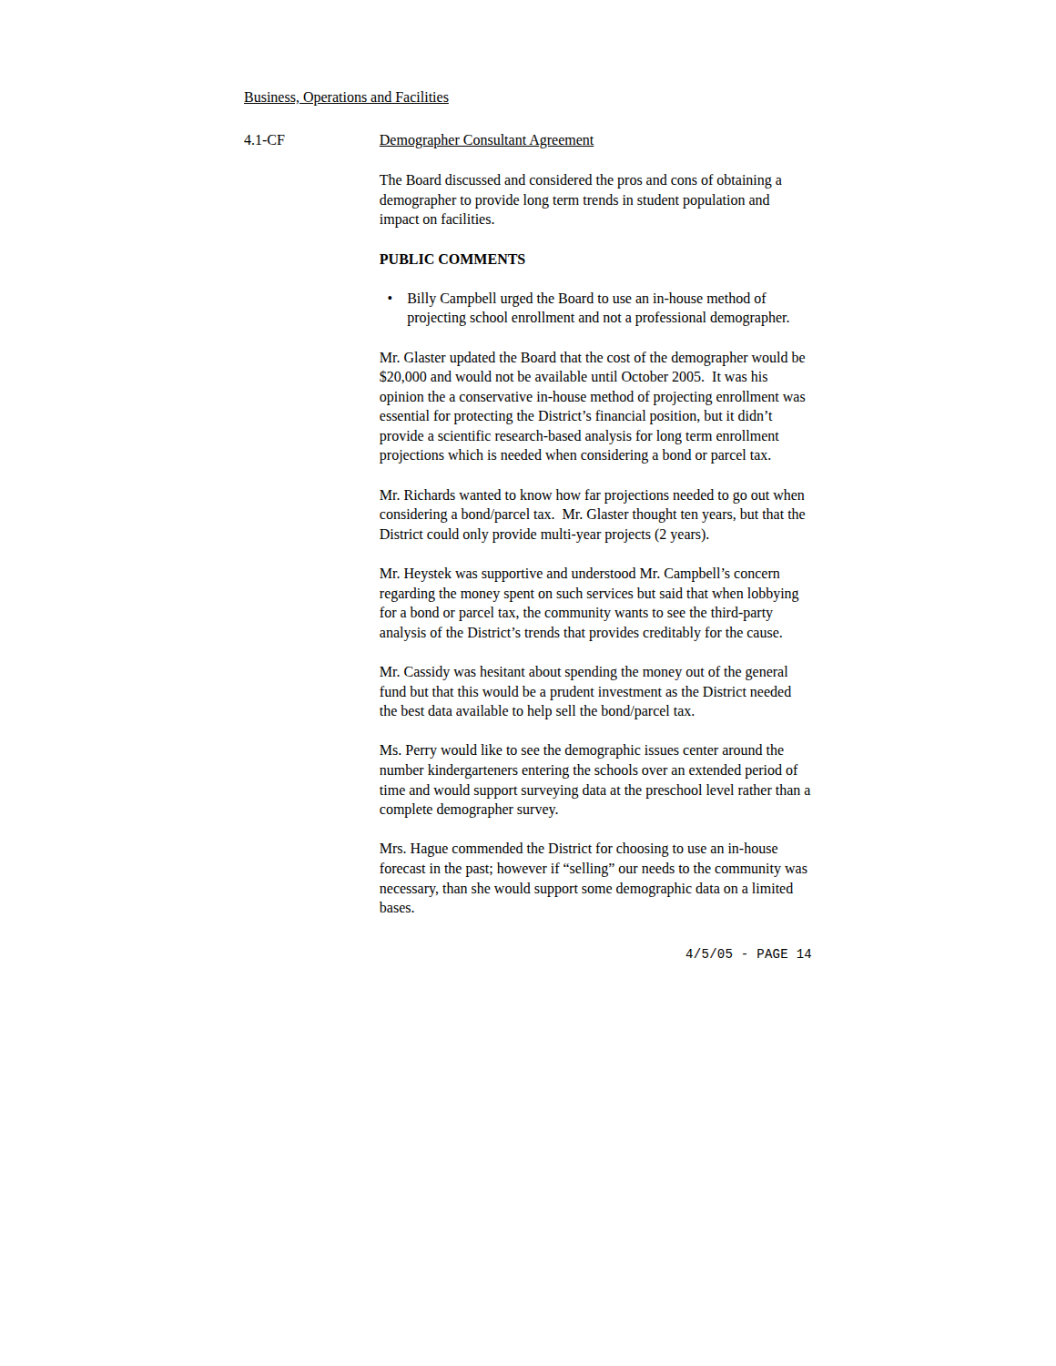Business, Operations and Facilities
4.1-CF
Demographer Consultant Agreement
The Board discussed and considered the pros and cons of obtaining a demographer to provide long term trends in student population and impact on facilities.
PUBLIC COMMENTS
Billy Campbell urged the Board to use an in-house method of projecting school enrollment and not a professional demographer.
Mr. Glaster updated the Board that the cost of the demographer would be $20,000 and would not be available until October 2005. It was his opinion the a conservative in-house method of projecting enrollment was essential for protecting the District’s financial position, but it didn’t provide a scientific research-based analysis for long term enrollment projections which is needed when considering a bond or parcel tax.
Mr. Richards wanted to know how far projections needed to go out when considering a bond/parcel tax. Mr. Glaster thought ten years, but that the District could only provide multi-year projects (2 years).
Mr. Heystek was supportive and understood Mr. Campbell’s concern regarding the money spent on such services but said that when lobbying for a bond or parcel tax, the community wants to see the third-party analysis of the District’s trends that provides creditably for the cause.
Mr. Cassidy was hesitant about spending the money out of the general fund but that this would be a prudent investment as the District needed the best data available to help sell the bond/parcel tax.
Ms. Perry would like to see the demographic issues center around the number kindergarteners entering the schools over an extended period of time and would support surveying data at the preschool level rather than a complete demographer survey.
Mrs. Hague commended the District for choosing to use an in-house forecast in the past; however if “selling” our needs to the community was necessary, than she would support some demographic data on a limited bases.
4/5/05 - PAGE 14